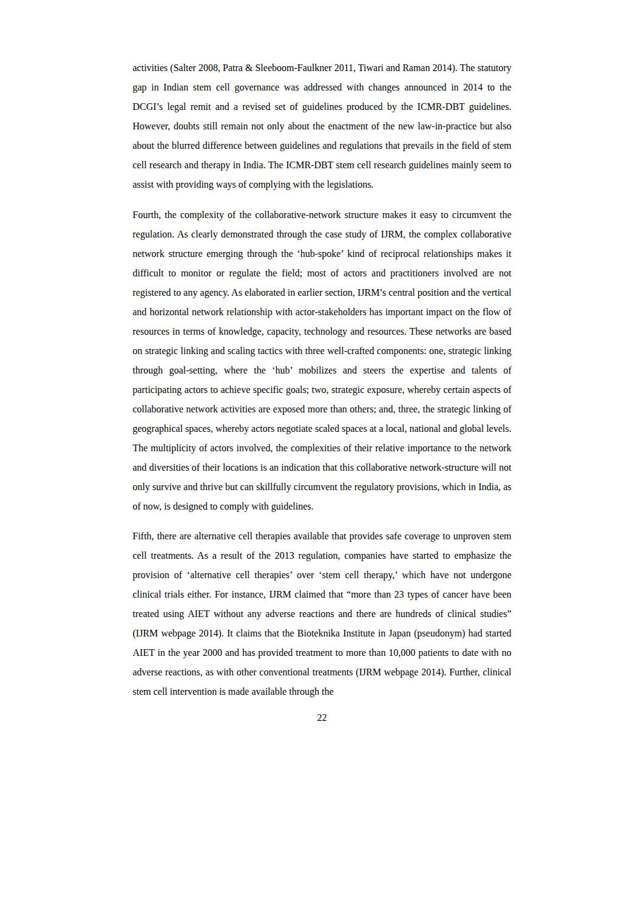activities (Salter 2008, Patra & Sleeboom-Faulkner 2011, Tiwari and Raman 2014). The statutory gap in Indian stem cell governance was addressed with changes announced in 2014 to the DCGI’s legal remit and a revised set of guidelines produced by the ICMR-DBT guidelines. However, doubts still remain not only about the enactment of the new law-in-practice but also about the blurred difference between guidelines and regulations that prevails in the field of stem cell research and therapy in India. The ICMR-DBT stem cell research guidelines mainly seem to assist with providing ways of complying with the legislations.
Fourth, the complexity of the collaborative-network structure makes it easy to circumvent the regulation. As clearly demonstrated through the case study of IJRM, the complex collaborative network structure emerging through the ‘hub-spoke’ kind of reciprocal relationships makes it difficult to monitor or regulate the field; most of actors and practitioners involved are not registered to any agency. As elaborated in earlier section, IJRM’s central position and the vertical and horizontal network relationship with actor-stakeholders has important impact on the flow of resources in terms of knowledge, capacity, technology and resources. These networks are based on strategic linking and scaling tactics with three well-crafted components: one, strategic linking through goal-setting, where the ‘hub’ mobilizes and steers the expertise and talents of participating actors to achieve specific goals; two, strategic exposure, whereby certain aspects of collaborative network activities are exposed more than others; and, three, the strategic linking of geographical spaces, whereby actors negotiate scaled spaces at a local, national and global levels. The multiplicity of actors involved, the complexities of their relative importance to the network and diversities of their locations is an indication that this collaborative network-structure will not only survive and thrive but can skillfully circumvent the regulatory provisions, which in India, as of now, is designed to comply with guidelines.
Fifth, there are alternative cell therapies available that provides safe coverage to unproven stem cell treatments. As a result of the 2013 regulation, companies have started to emphasize the provision of ‘alternative cell therapies’ over ‘stem cell therapy,’ which have not undergone clinical trials either. For instance, IJRM claimed that “more than 23 types of cancer have been treated using AIET without any adverse reactions and there are hundreds of clinical studies” (IJRM webpage 2014). It claims that the Bioteknika Institute in Japan (pseudonym) had started AIET in the year 2000 and has provided treatment to more than 10,000 patients to date with no adverse reactions, as with other conventional treatments (IJRM webpage 2014). Further, clinical stem cell intervention is made available through the
22